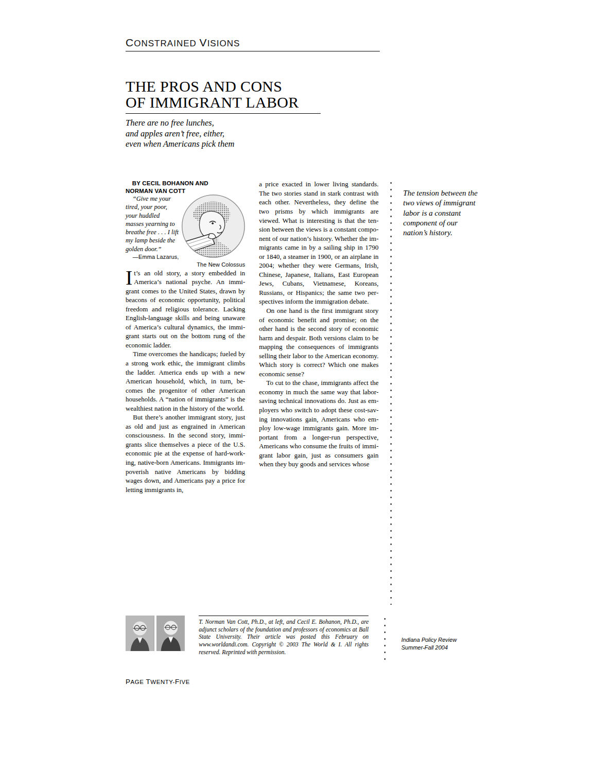Constrained Visions
THE PROS AND CONS
OF IMMIGRANT LABOR
There are no free lunches,
and apples aren’t free, either,
even when Americans pick them
by Cecil Bohanon and
Norman Van Cott
“Give me your tired, your poor, your huddled masses yearning to breathe free . . . I lift my lamp beside the golden door.”
—Emma Lazarus, The New Colossus
It’s an old story, a story embedded in America’s national psyche. An immigrant comes to the United States, drawn by beacons of economic opportunity, political freedom and religious tolerance. Lacking English-language skills and being unaware of America’s cultural dynamics, the immigrant starts out on the bottom rung of the economic ladder.
Time overcomes the handicaps; fueled by a strong work ethic, the immigrant climbs the ladder. America ends up with a new American household, which, in turn, becomes the progenitor of other American households. A “nation of immigrants” is the wealthiest nation in the history of the world.
But there’s another immigrant story, just as old and just as engrained in American consciousness. In the second story, immigrants slice themselves a piece of the U.S. economic pie at the expense of hard-working, native-born Americans. Immigrants impoverish native Americans by bidding wages down, and Americans pay a price for letting immigrants in,
a price exacted in lower living standards. The two stories stand in stark contrast with each other. Nevertheless, they define the two prisms by which immigrants are viewed. What is interesting is that the tension between the views is a constant component of our nation’s history. Whether the immigrants came in by a sailing ship in 1790 or 1840, a steamer in 1900, or an airplane in 2004; whether they were Germans, Irish, Chinese, Japanese, Italians, East European Jews, Cubans, Vietnamese, Koreans, Russians, or Hispanics; the same two perspectives inform the immigration debate.
On one hand is the first immigrant story of economic benefit and promise; on the other hand is the second story of economic harm and despair. Both versions claim to be mapping the consequences of immigrants selling their labor to the American economy. Which story is correct? Which one makes economic sense?
To cut to the chase, immigrants affect the economy in much the same way that labor-saving technical innovations do. Just as employers who switch to adopt these cost-saving innovations gain, Americans who employ low-wage immigrants gain. More important from a longer-run perspective, Americans who consume the fruits of immigrant labor gain, just as consumers gain when they buy goods and services whose
The tension between the two views of immigrant labor is a constant component of our nation’s history.
T. Norman Van Cott, Ph.D., at left, and Cecil E. Bohanon, Ph.D., are adjunct scholars of the foundation and professors of economics at Ball State University. Their article was posted this February on www.worldandi.com. Copyright © 2003 The World & I. All rights reserved. Reprinted with permission.
Indiana Policy Review
Summer-Fall 2004
Page Twenty-Five